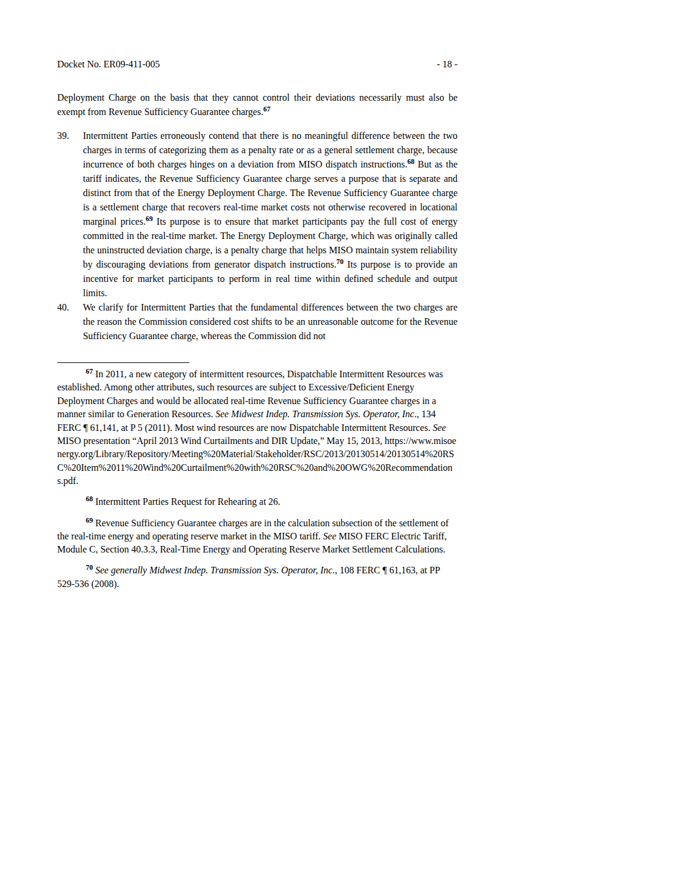Docket No. ER09-411-005
- 18 -
Deployment Charge on the basis that they cannot control their deviations necessarily must also be exempt from Revenue Sufficiency Guarantee charges.67
39.
Intermittent Parties erroneously contend that there is no meaningful difference between the two charges in terms of categorizing them as a penalty rate or as a general settlement charge, because incurrence of both charges hinges on a deviation from MISO dispatch instructions.68 But as the tariff indicates, the Revenue Sufficiency Guarantee charge serves a purpose that is separate and distinct from that of the Energy Deployment Charge. The Revenue Sufficiency Guarantee charge is a settlement charge that recovers real-time market costs not otherwise recovered in locational marginal prices.69 Its purpose is to ensure that market participants pay the full cost of energy committed in the real-time market. The Energy Deployment Charge, which was originally called the uninstructed deviation charge, is a penalty charge that helps MISO maintain system reliability by discouraging deviations from generator dispatch instructions.70 Its purpose is to provide an incentive for market participants to perform in real time within defined schedule and output limits.
40.
We clarify for Intermittent Parties that the fundamental differences between the two charges are the reason the Commission considered cost shifts to be an unreasonable outcome for the Revenue Sufficiency Guarantee charge, whereas the Commission did not
67 In 2011, a new category of intermittent resources, Dispatchable Intermittent Resources was established. Among other attributes, such resources are subject to Excessive/Deficient Energy Deployment Charges and would be allocated real-time Revenue Sufficiency Guarantee charges in a manner similar to Generation Resources. See Midwest Indep. Transmission Sys. Operator, Inc., 134 FERC ¶ 61,141, at P 5 (2011). Most wind resources are now Dispatchable Intermittent Resources. See MISO presentation “April 2013 Wind Curtailments and DIR Update,” May 15, 2013, https://www.misoenergy.org/Library/Repository/Meeting%20Material/Stakeholder/RSC/2013/20130514/20130514%20RSC%20Item%2011%20Wind%20Curtailment%20with%20RSC%20and%20OWG%20Recommendations.pdf.
68 Intermittent Parties Request for Rehearing at 26.
69 Revenue Sufficiency Guarantee charges are in the calculation subsection of the settlement of the real-time energy and operating reserve market in the MISO tariff. See MISO FERC Electric Tariff, Module C, Section 40.3.3, Real-Time Energy and Operating Reserve Market Settlement Calculations.
70 See generally Midwest Indep. Transmission Sys. Operator, Inc., 108 FERC ¶ 61,163, at PP 529-536 (2008).